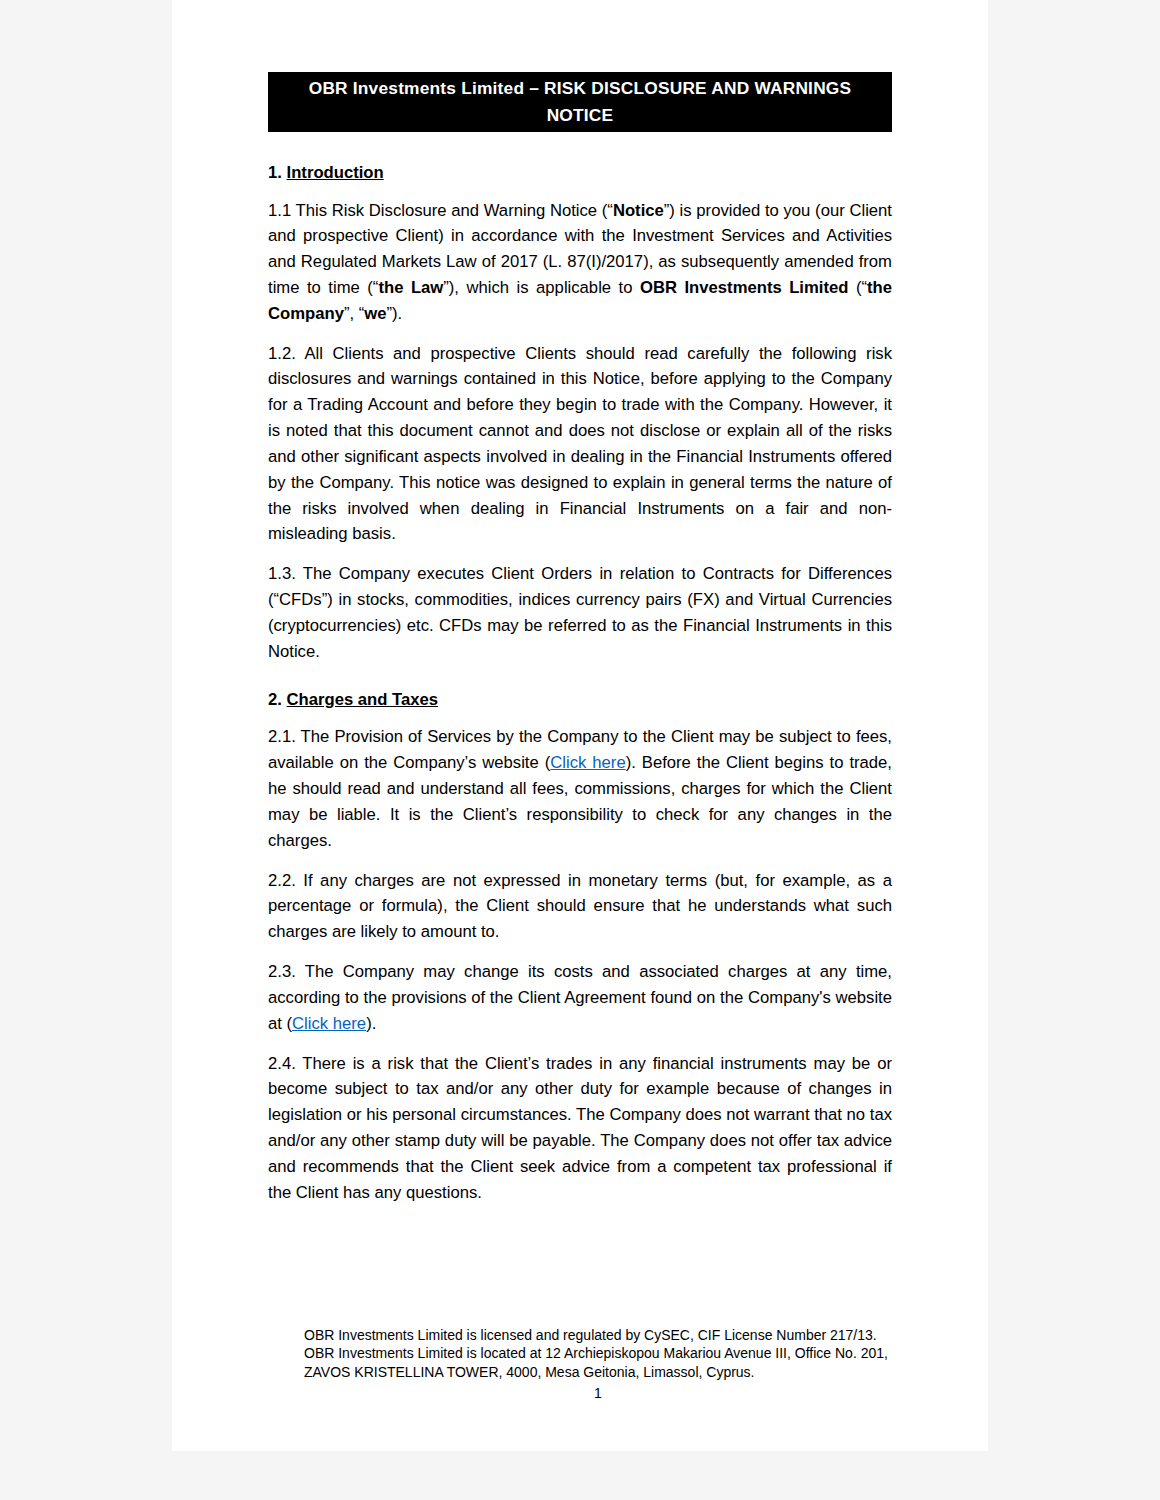OBR Investments Limited – RISK DISCLOSURE AND WARNINGS NOTICE
1. Introduction
1.1 This Risk Disclosure and Warning Notice (“Notice”) is provided to you (our Client and prospective Client) in accordance with the Investment Services and Activities and Regulated Markets Law of 2017 (L. 87(I)/2017), as subsequently amended from time to time (“the Law”), which is applicable to OBR Investments Limited (“the Company”, “we”).
1.2. All Clients and prospective Clients should read carefully the following risk disclosures and warnings contained in this Notice, before applying to the Company for a Trading Account and before they begin to trade with the Company. However, it is noted that this document cannot and does not disclose or explain all of the risks and other significant aspects involved in dealing in the Financial Instruments offered by the Company. This notice was designed to explain in general terms the nature of the risks involved when dealing in Financial Instruments on a fair and non-misleading basis.
1.3. The Company executes Client Orders in relation to Contracts for Differences (“CFDs”) in stocks, commodities, indices currency pairs (FX) and Virtual Currencies (cryptocurrencies) etc. CFDs may be referred to as the Financial Instruments in this Notice.
2. Charges and Taxes
2.1. The Provision of Services by the Company to the Client may be subject to fees, available on the Company’s website (Click here). Before the Client begins to trade, he should read and understand all fees, commissions, charges for which the Client may be liable. It is the Client’s responsibility to check for any changes in the charges.
2.2. If any charges are not expressed in monetary terms (but, for example, as a percentage or formula), the Client should ensure that he understands what such charges are likely to amount to.
2.3. The Company may change its costs and associated charges at any time, according to the provisions of the Client Agreement found on the Company's website at (Click here).
2.4. There is a risk that the Client’s trades in any financial instruments may be or become subject to tax and/or any other duty for example because of changes in legislation or his personal circumstances. The Company does not warrant that no tax and/or any other stamp duty will be payable. The Company does not offer tax advice and recommends that the Client seek advice from a competent tax professional if the Client has any questions.
OBR Investments Limited is licensed and regulated by CySEC, CIF License Number 217/13.
OBR Investments Limited is located at 12 Archiepiskopou Makariou Avenue III, Office No. 201, ZAVOS KRISTELLINA TOWER, 4000, Mesa Geitonia, Limassol, Cyprus.
1